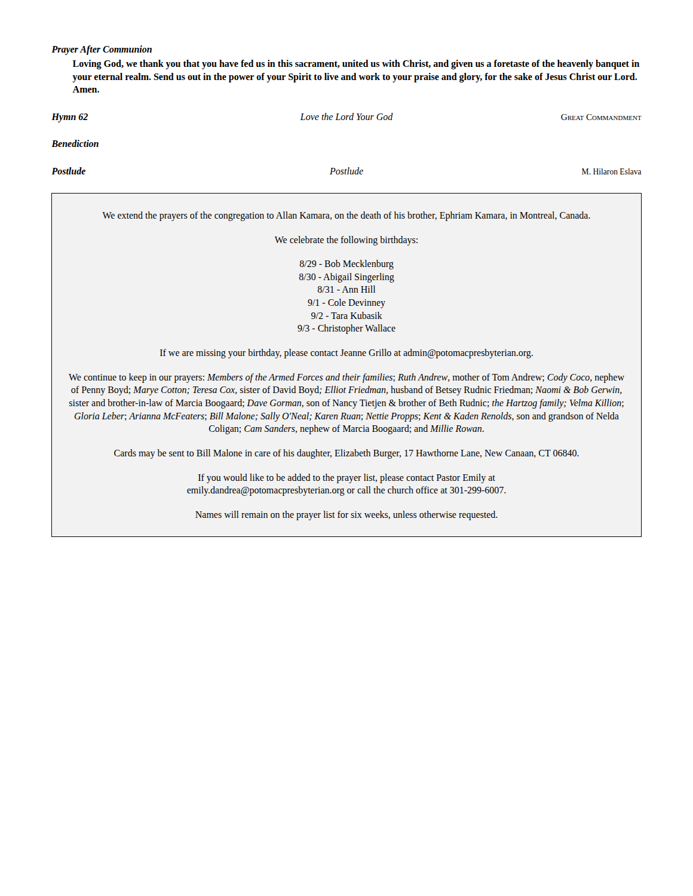Prayer After Communion
Loving God, we thank you that you have fed us in this sacrament, united us with Christ, and given us a foretaste of the heavenly banquet in your eternal realm. Send us out in the power of your Spirit to live and work to your praise and glory, for the sake of Jesus Christ our Lord. Amen.
Hymn 62
Love the Lord Your God
Great Commandment
Benediction
Postlude
Postlude
M. Hilaron Eslava
We extend the prayers of the congregation to Allan Kamara, on the death of his brother, Ephriam Kamara, in Montreal, Canada.
We celebrate the following birthdays:
8/29 - Bob Mecklenburg
8/30 - Abigail Singerling
8/31 - Ann Hill
9/1 - Cole Devinney
9/2 - Tara Kubasik
9/3 - Christopher Wallace
If we are missing your birthday, please contact Jeanne Grillo at admin@potomacpresbyterian.org.
We continue to keep in our prayers: Members of the Armed Forces and their families; Ruth Andrew, mother of Tom Andrew; Cody Coco, nephew of Penny Boyd; Marye Cotton; Teresa Cox, sister of David Boyd; Elliot Friedman, husband of Betsey Rudnic Friedman; Naomi & Bob Gerwin, sister and brother-in-law of Marcia Boogaard; Dave Gorman, son of Nancy Tietjen & brother of Beth Rudnic; the Hartzog family; Velma Killion; Gloria Leber; Arianna McFeaters; Bill Malone; Sally O'Neal; Karen Ruan; Nettie Propps; Kent & Kaden Renolds, son and grandson of Nelda Coligan; Cam Sanders, nephew of Marcia Boogaard; and Millie Rowan.
Cards may be sent to Bill Malone in care of his daughter, Elizabeth Burger, 17 Hawthorne Lane, New Canaan, CT 06840.
If you would like to be added to the prayer list, please contact Pastor Emily at
emily.dandrea@potomacpresbyterian.org or call the church office at 301-299-6007.
Names will remain on the prayer list for six weeks, unless otherwise requested.